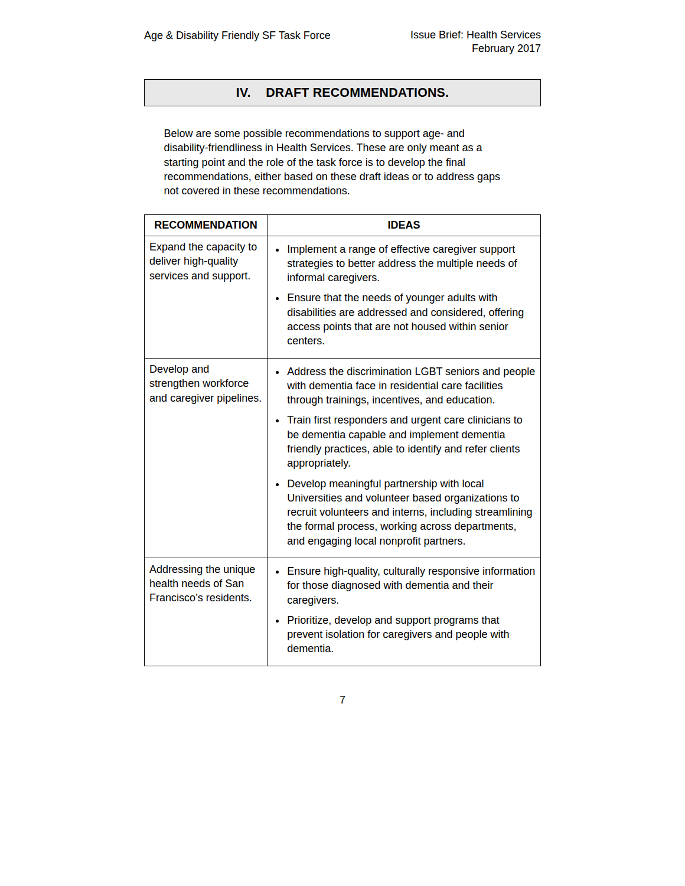Age & Disability Friendly SF Task Force
Issue Brief: Health Services
February 2017
IV. DRAFT RECOMMENDATIONS.
Below are some possible recommendations to support age- and disability-friendliness in Health Services. These are only meant as a starting point and the role of the task force is to develop the final recommendations, either based on these draft ideas or to address gaps not covered in these recommendations.
| RECOMMENDATION | IDEAS |
| --- | --- |
| Expand the capacity to deliver high-quality services and support. | Implement a range of effective caregiver support strategies to better address the multiple needs of informal caregivers. Ensure that the needs of younger adults with disabilities are addressed and considered, offering access points that are not housed within senior centers. |
| Develop and strengthen workforce and caregiver pipelines. | Address the discrimination LGBT seniors and people with dementia face in residential care facilities through trainings, incentives, and education. Train first responders and urgent care clinicians to be dementia capable and implement dementia friendly practices, able to identify and refer clients appropriately. Develop meaningful partnership with local Universities and volunteer based organizations to recruit volunteers and interns, including streamlining the formal process, working across departments, and engaging local nonprofit partners. |
| Addressing the unique health needs of San Francisco’s residents. | Ensure high-quality, culturally responsive information for those diagnosed with dementia and their caregivers. Prioritize, develop and support programs that prevent isolation for caregivers and people with dementia. |
7